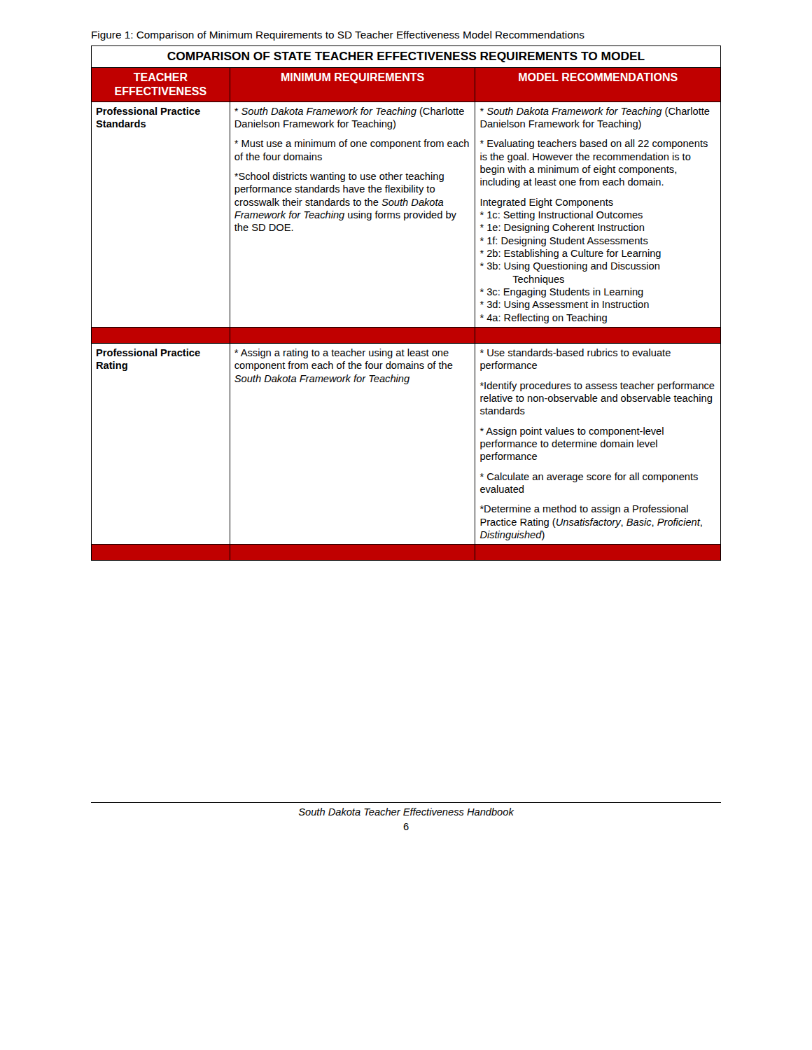Figure 1: Comparison of Minimum Requirements to SD Teacher Effectiveness Model Recommendations
| COMPARISON OF STATE TEACHER EFFECTIVENESS REQUIREMENTS TO MODEL |
| TEACHER EFFECTIVENESS | MINIMUM REQUIREMENTS | MODEL RECOMMENDATIONS |
| Professional Practice Standards | * South Dakota Framework for Teaching (Charlotte Danielson Framework for Teaching) * Must use a minimum of one component from each of the four domains *School districts wanting to use other teaching performance standards have the flexibility to crosswalk their standards to the South Dakota Framework for Teaching using forms provided by the SD DOE. | * South Dakota Framework for Teaching (Charlotte Danielson Framework for Teaching) * Evaluating teachers based on all 22 components is the goal. However the recommendation is to begin with a minimum of eight components, including at least one from each domain. Integrated Eight Components * 1c: Setting Instructional Outcomes * 1e: Designing Coherent Instruction * 1f: Designing Student Assessments * 2b: Establishing a Culture for Learning * 3b: Using Questioning and Discussion Techniques * 3c: Engaging Students in Learning * 3d: Using Assessment in Instruction * 4a: Reflecting on Teaching |
| Professional Practice Rating | * Assign a rating to a teacher using at least one component from each of the four domains of the South Dakota Framework for Teaching | * Use standards-based rubrics to evaluate performance *Identify procedures to assess teacher performance relative to non-observable and observable teaching standards * Assign point values to component-level performance to determine domain level performance * Calculate an average score for all components evaluated *Determine a method to assign a Professional Practice Rating ( Unsatisfactory , Basic , Proficient , Distinguished ) |
South Dakota Teacher Effectiveness Handbook
6